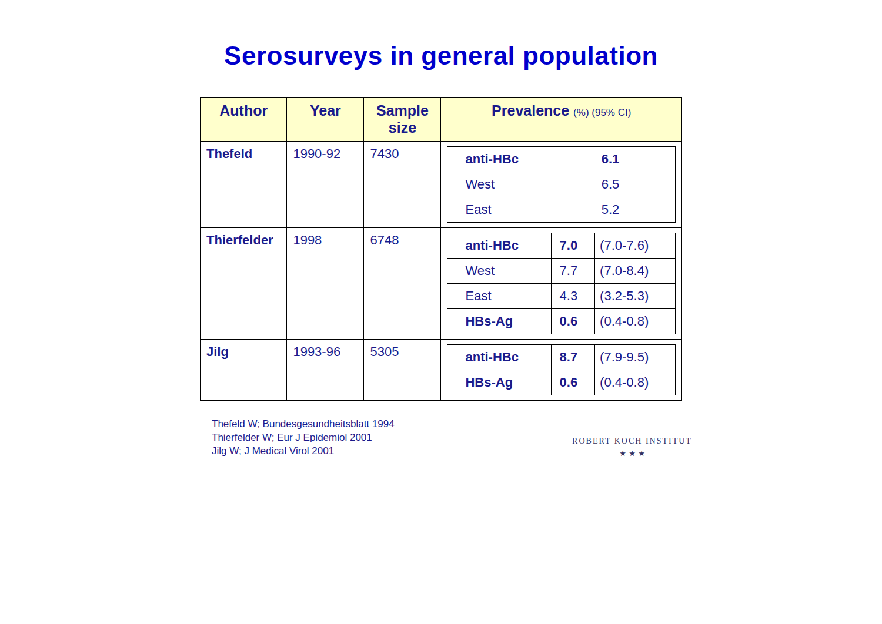Serosurveys in general population
| Author | Year | Sample size | Prevalence (%) (95% CI) |
| --- | --- | --- | --- |
| Thefeld | 1990-92 | 7430 | / anti-HBc / 6.1 / / / West / 6.5 / / / East / 5.2 / / |
| Thierfelder | 1998 | 6748 | / anti-HBc / 7.0 / (7.0-7.6) / / West / 7.7 / (7.0-8.4) / / East / 4.3 / (3.2-5.3) / / HBs-Ag / 0.6 / (0.4-0.8) / |
| Jilg | 1993-96 | 5305 | / anti-HBc / 8.7 / (7.9-9.5) / / HBs-Ag / 0.6 / (0.4-0.8) / |
Thefeld W; Bundesgesundheitsblatt 1994
Thierfelder W; Eur J Epidemiol 2001
Jilg W; J Medical Virol 2001
ROBERT KOCH INSTITUT
⋆⋆⋆